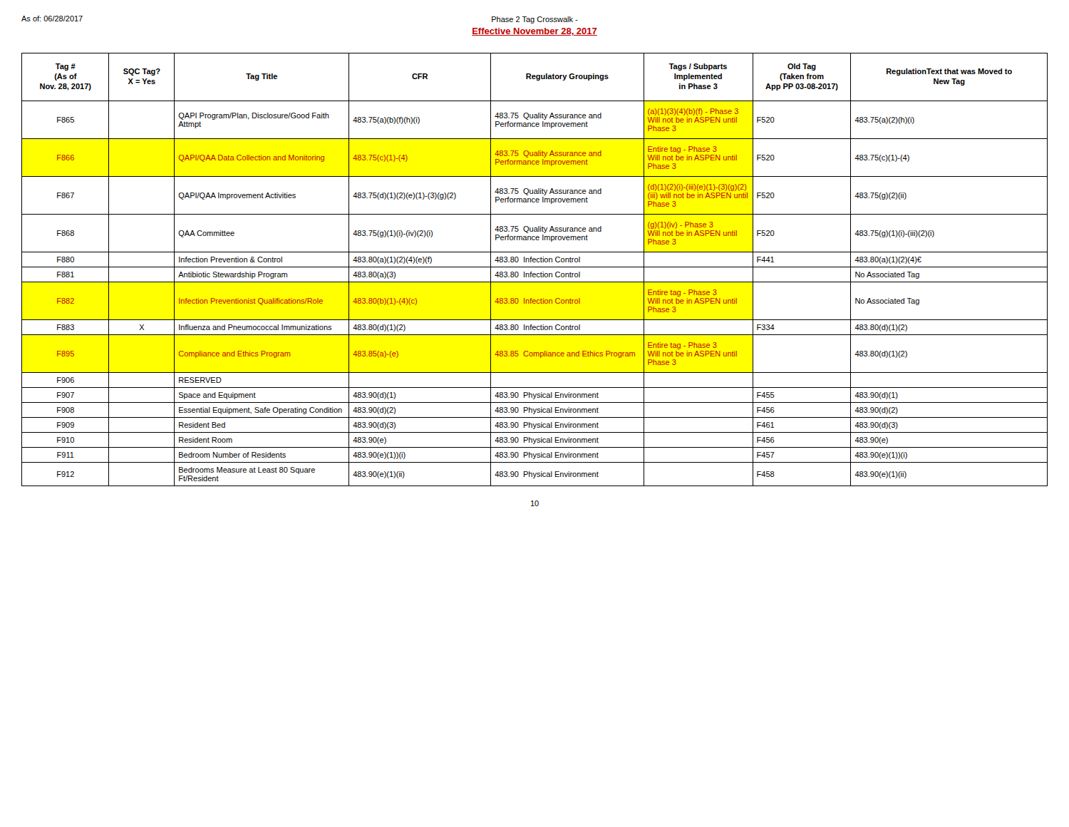As of: 06/28/2017
Phase 2 Tag Crosswalk -
Effective November 28, 2017
| Tag # (As of Nov. 28, 2017) | SQC Tag? X = Yes | Tag Title | CFR | Regulatory Groupings | Tags / Subparts Implemented in Phase 3 | Old Tag (Taken from App PP 03-08-2017) | RegulationText that was Moved to New Tag |
| --- | --- | --- | --- | --- | --- | --- | --- |
| F865 | | QAPI Program/Plan, Disclosure/Good Faith Attmpt | 483.75(a)(b)(f)(h)(i) | 483.75 Quality Assurance and Performance Improvement | (a)(1)(3)(4)(b)(f) - Phase 3 Will not be in ASPEN until Phase 3 | F520 | 483.75(a)(2)(h)(i) |
| F866 | | QAPI/QAA Data Collection and Monitoring | 483.75(c)(1)-(4) | 483.75 Quality Assurance and Performance Improvement | Entire tag - Phase 3 Will not be in ASPEN until Phase 3 | F520 | 483.75(c)(1)-(4) |
| F867 | | QAPI/QAA Improvement Activities | 483.75(d)(1)(2)(e)(1)-(3)(g)(2) | 483.75 Quality Assurance and Performance Improvement | (d)(1)(2)(i)-(iii)(e)(1)-(3)(g)(2)(iii) will not be in ASPEN until Phase 3 | F520 | 483.75(g)(2)(ii) |
| F868 | | QAA Committee | 483.75(g)(1)(i)-(iv)(2)(i) | 483.75 Quality Assurance and Performance Improvement | (g)(1)(iv) - Phase 3 Will not be in ASPEN until Phase 3 | F520 | 483.75(g)(1)(i)-(iii)(2)(i) |
| F880 | | Infection Prevention & Control | 483.80(a)(1)(2)(4)(e)(f) | 483.80 Infection Control | | F441 | 483.80(a)(1)(2)(4)€ |
| F881 | | Antibiotic Stewardship Program | 483.80(a)(3) | 483.80 Infection Control | | | No Associated Tag |
| F882 | | Infection Preventionist Qualifications/Role | 483.80(b)(1)-(4)(c) | 483.80 Infection Control | Entire tag - Phase 3 Will not be in ASPEN until Phase 3 | | No Associated Tag |
| F883 | X | Influenza and Pneumococcal Immunizations | 483.80(d)(1)(2) | 483.80 Infection Control | | F334 | 483.80(d)(1)(2) |
| F895 | | Compliance and Ethics Program | 483.85(a)-(e) | 483.85 Compliance and Ethics Program | Entire tag - Phase 3 Will not be in ASPEN until Phase 3 | | 483.80(d)(1)(2) |
| F906 | | RESERVED | | | | | |
| F907 | | Space and Equipment | 483.90(d)(1) | 483.90 Physical Environment | | F455 | 483.90(d)(1) |
| F908 | | Essential Equipment, Safe Operating Condition | 483.90(d)(2) | 483.90 Physical Environment | | F456 | 483.90(d)(2) |
| F909 | | Resident Bed | 483.90(d)(3) | 483.90 Physical Environment | | F461 | 483.90(d)(3) |
| F910 | | Resident Room | 483.90(e) | 483.90 Physical Environment | | F456 | 483.90(e) |
| F911 | | Bedroom Number of Residents | 483.90(e)(1))(i) | 483.90 Physical Environment | | F457 | 483.90(e)(1))(i) |
| F912 | | Bedrooms Measure at Least 80 Square Ft/Resident | 483.90(e)(1)(ii) | 483.90 Physical Environment | | F458 | 483.90(e)(1)(ii) |
10